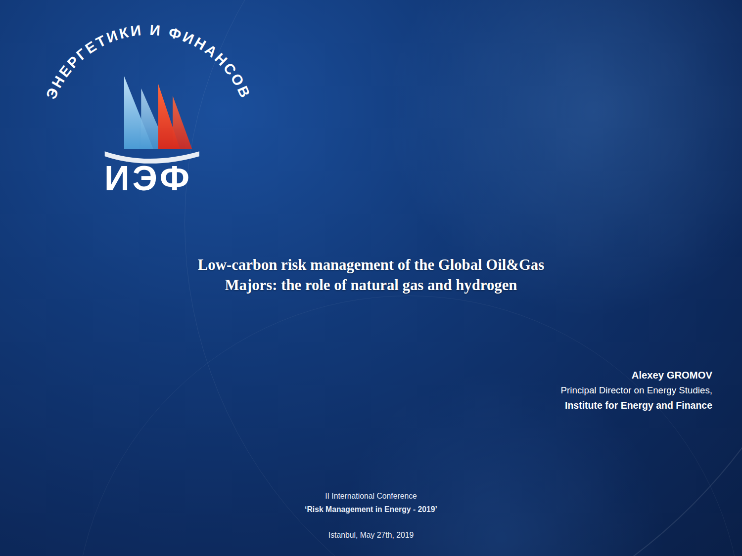ЭНЕРГЕТИКИ И ФИНАНСОВ ИНСТИТУТ ИЭФ
Low-carbon risk management of the Global Oil&Gas
Majors: the role of natural gas and hydrogen
Alexey GROMOV
Principal Director on Energy Studies,
Institute for Energy and Finance
II International Conference
‘Risk Management in Energy - 2019’
Istanbul, May 27th, 2019